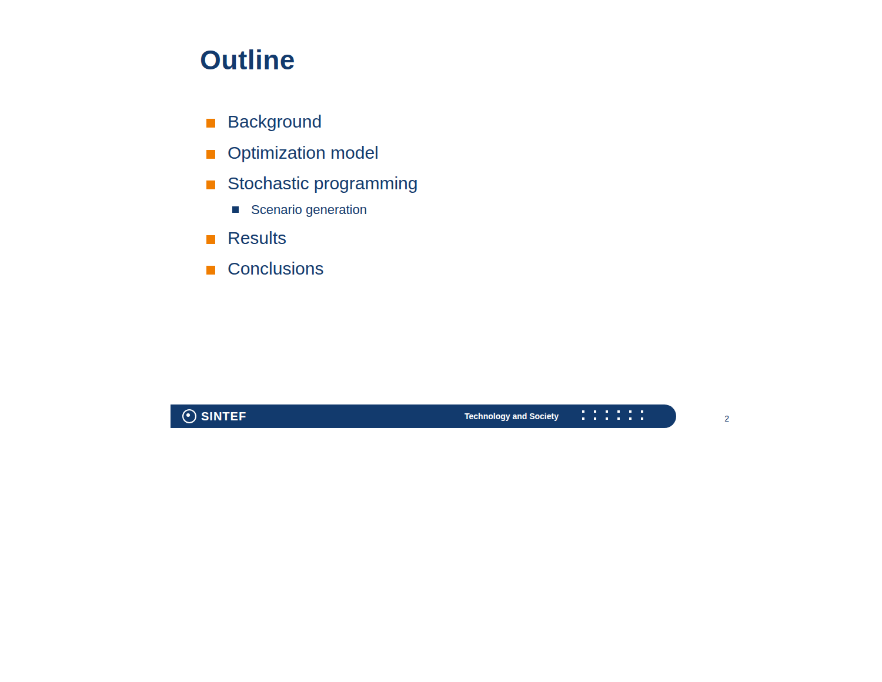Outline
Background
Optimization model
Stochastic programming
Scenario generation
Results
Conclusions
SINTEF
Technology and Society
2